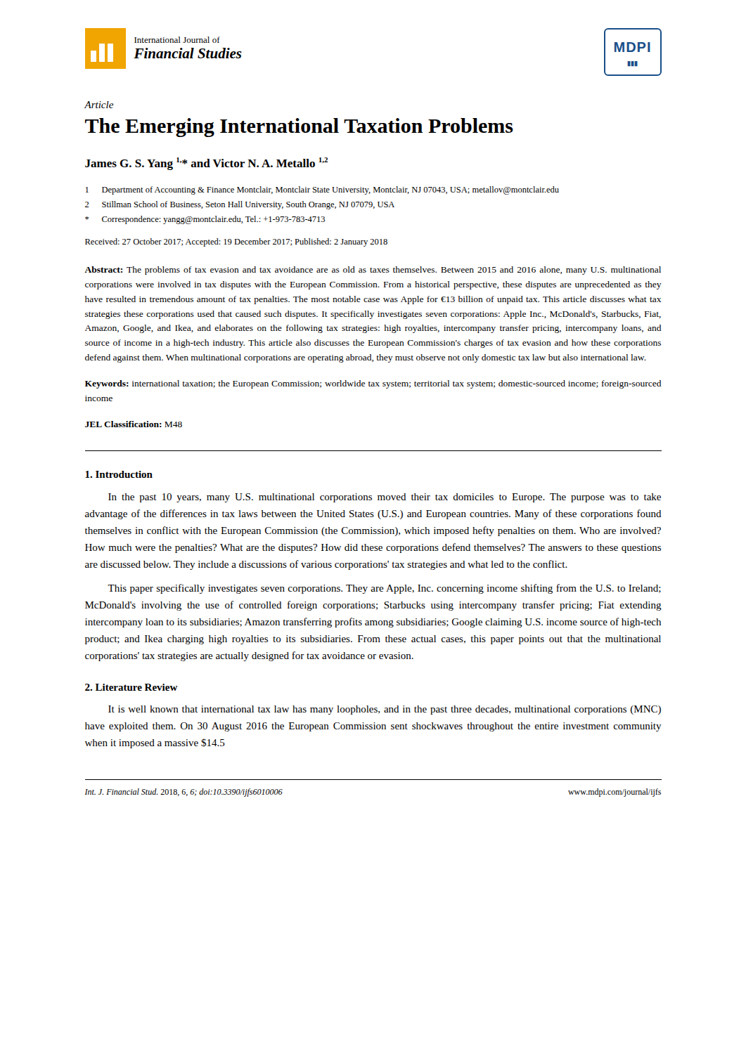International Journal of
Financial Studies
MDPI▮▮▮
Article
The Emerging International Taxation Problems
James G. S. Yang 1,* and Victor N. A. Metallo 1,2
1 Department of Accounting & Finance Montclair, Montclair State University, Montclair, NJ 07043, USA; metallov@montclair.edu
2 Stillman School of Business, Seton Hall University, South Orange, NJ 07079, USA
*Correspondence: yangg@montclair.edu, Tel.: +1-973-783-4713
Received: 27 October 2017; Accepted: 19 December 2017; Published: 2 January 2018
Abstract: The problems of tax evasion and tax avoidance are as old as taxes themselves. Between 2015 and 2016 alone, many U.S. multinational corporations were involved in tax disputes with the European Commission. From a historical perspective, these disputes are unprecedented as they have resulted in tremendous amount of tax penalties. The most notable case was Apple for €13 billion of unpaid tax. This article discusses what tax strategies these corporations used that caused such disputes. It specifically investigates seven corporations: Apple Inc., McDonald's, Starbucks, Fiat, Amazon, Google, and Ikea, and elaborates on the following tax strategies: high royalties, intercompany transfer pricing, intercompany loans, and source of income in a high-tech industry. This article also discusses the European Commission's charges of tax evasion and how these corporations defend against them. When multinational corporations are operating abroad, they must observe not only domestic tax law but also international law.
Keywords: international taxation; the European Commission; worldwide tax system; territorial tax system; domestic-sourced income; foreign-sourced income
JEL Classification: M48
1. Introduction
In the past 10 years, many U.S. multinational corporations moved their tax domiciles to Europe. The purpose was to take advantage of the differences in tax laws between the United States (U.S.) and European countries. Many of these corporations found themselves in conflict with the European Commission (the Commission), which imposed hefty penalties on them. Who are involved? How much were the penalties? What are the disputes? How did these corporations defend themselves? The answers to these questions are discussed below. They include a discussions of various corporations' tax strategies and what led to the conflict.
This paper specifically investigates seven corporations. They are Apple, Inc. concerning income shifting from the U.S. to Ireland; McDonald's involving the use of controlled foreign corporations; Starbucks using intercompany transfer pricing; Fiat extending intercompany loan to its subsidiaries; Amazon transferring profits among subsidiaries; Google claiming U.S. income source of high-tech product; and Ikea charging high royalties to its subsidiaries. From these actual cases, this paper points out that the multinational corporations' tax strategies are actually designed for tax avoidance or evasion.
2. Literature Review
It is well known that international tax law has many loopholes, and in the past three decades, multinational corporations (MNC) have exploited them. On 30 August 2016 the European Commission sent shockwaves throughout the entire investment community when it imposed a massive $14.5
Int. J. Financial Stud. 2018, 6, 6; doi:10.3390/ijfs6010006
www.mdpi.com/journal/ijfs